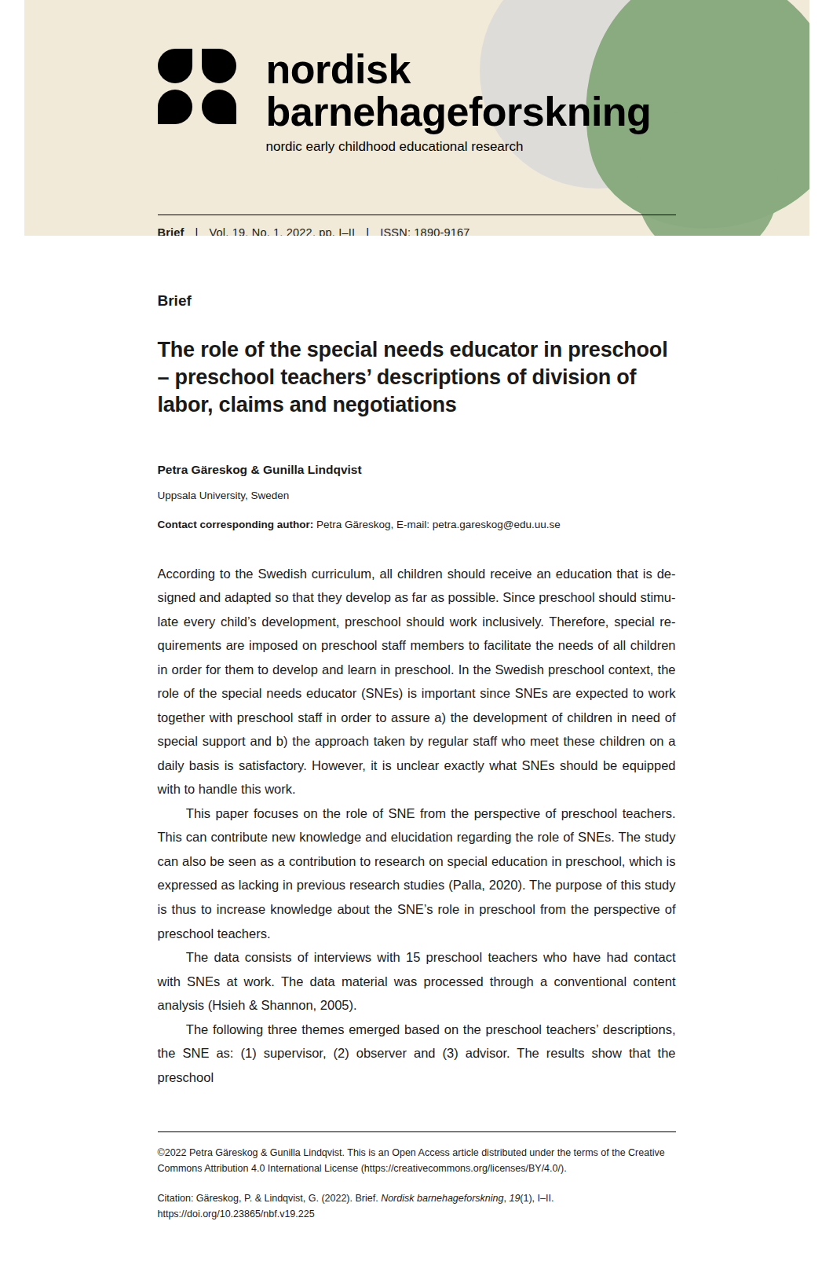nordisk barnehageforskning nordic early childhood educational research
Brief|Vol. 19, No. 1, 2022, pp. I–II|ISSN: 1890-9167
Brief
The role of the special needs educator in preschool – preschool teachers’ descriptions of division of labor, claims and negotiations
Petra Gäreskog & Gunilla Lindqvist
Uppsala University, Sweden
Contact corresponding author: Petra Gäreskog, E-mail: petra.gareskog@edu.uu.se
According to the Swedish curriculum, all children should receive an education that is designed and adapted so that they develop as far as possible. Since preschool should stimulate every child’s development, preschool should work inclusively. Therefore, special requirements are imposed on preschool staff members to facilitate the needs of all children in order for them to develop and learn in preschool. In the Swedish preschool context, the role of the special needs educator (SNEs) is important since SNEs are expected to work together with preschool staff in order to assure a) the development of children in need of special support and b) the approach taken by regular staff who meet these children on a daily basis is satisfactory. However, it is unclear exactly what SNEs should be equipped with to handle this work.
This paper focuses on the role of SNE from the perspective of preschool teachers. This can contribute new knowledge and elucidation regarding the role of SNEs. The study can also be seen as a contribution to research on special education in preschool, which is expressed as lacking in previous research studies (Palla, 2020). The purpose of this study is thus to increase knowledge about the SNE’s role in preschool from the perspective of preschool teachers.
The data consists of interviews with 15 preschool teachers who have had contact with SNEs at work. The data material was processed through a conventional content analysis (Hsieh & Shannon, 2005).
The following three themes emerged based on the preschool teachers’ descriptions, the SNE as: (1) supervisor, (2) observer and (3) advisor. The results show that the preschool
©2022 Petra Gäreskog & Gunilla Lindqvist. This is an Open Access article distributed under the terms of the Creative Commons Attribution 4.0 International License (https://creativecommons.org/licenses/BY/4.0/).
Citation: Gäreskog, P. & Lindqvist, G. (2022). Brief. Nordisk barnehageforskning, 19(1), I–II. https://doi.org/10.23865/nbf.v19.225